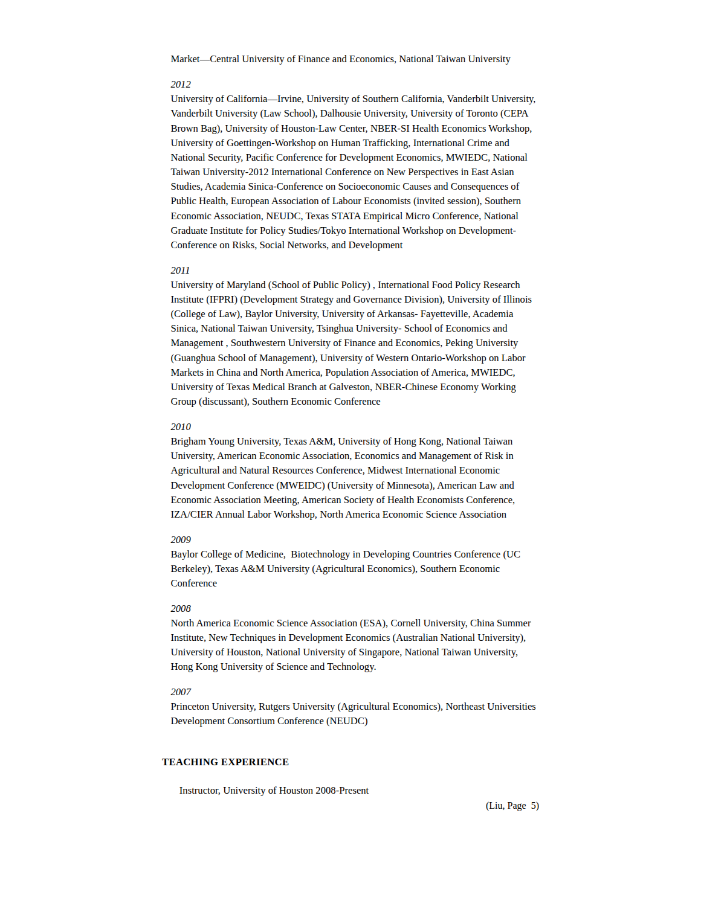Market—Central University of Finance and Economics, National Taiwan University
2012
University of California—Irvine, University of Southern California, Vanderbilt University, Vanderbilt University (Law School), Dalhousie University, University of Toronto (CEPA Brown Bag), University of Houston-Law Center, NBER-SI Health Economics Workshop, University of Goettingen-Workshop on Human Trafficking, International Crime and National Security, Pacific Conference for Development Economics, MWIEDC, National Taiwan University-2012 International Conference on New Perspectives in East Asian Studies, Academia Sinica-Conference on Socioeconomic Causes and Consequences of Public Health, European Association of Labour Economists (invited session), Southern Economic Association, NEUDC, Texas STATA Empirical Micro Conference, National Graduate Institute for Policy Studies/Tokyo International Workshop on Development-Conference on Risks, Social Networks, and Development
2011
University of Maryland (School of Public Policy) , International Food Policy Research Institute (IFPRI) (Development Strategy and Governance Division), University of Illinois (College of Law), Baylor University, University of Arkansas- Fayetteville, Academia Sinica, National Taiwan University, Tsinghua University- School of Economics and Management , Southwestern University of Finance and Economics, Peking University (Guanghua School of Management), University of Western Ontario-Workshop on Labor Markets in China and North America, Population Association of America, MWIEDC, University of Texas Medical Branch at Galveston, NBER-Chinese Economy Working Group (discussant), Southern Economic Conference
2010
Brigham Young University, Texas A&M, University of Hong Kong, National Taiwan University, American Economic Association, Economics and Management of Risk in Agricultural and Natural Resources Conference, Midwest International Economic Development Conference (MWEIDC) (University of Minnesota), American Law and Economic Association Meeting, American Society of Health Economists Conference, IZA/CIER Annual Labor Workshop, North America Economic Science Association
2009
Baylor College of Medicine, Biotechnology in Developing Countries Conference (UC Berkeley), Texas A&M University (Agricultural Economics), Southern Economic Conference
2008
North America Economic Science Association (ESA), Cornell University, China Summer Institute, New Techniques in Development Economics (Australian National University), University of Houston, National University of Singapore, National Taiwan University, Hong Kong University of Science and Technology.
2007
Princeton University, Rutgers University (Agricultural Economics), Northeast Universities Development Consortium Conference (NEUDC)
TEACHING EXPERIENCE
Instructor, University of Houston 2008-Present
(Liu, Page 5)